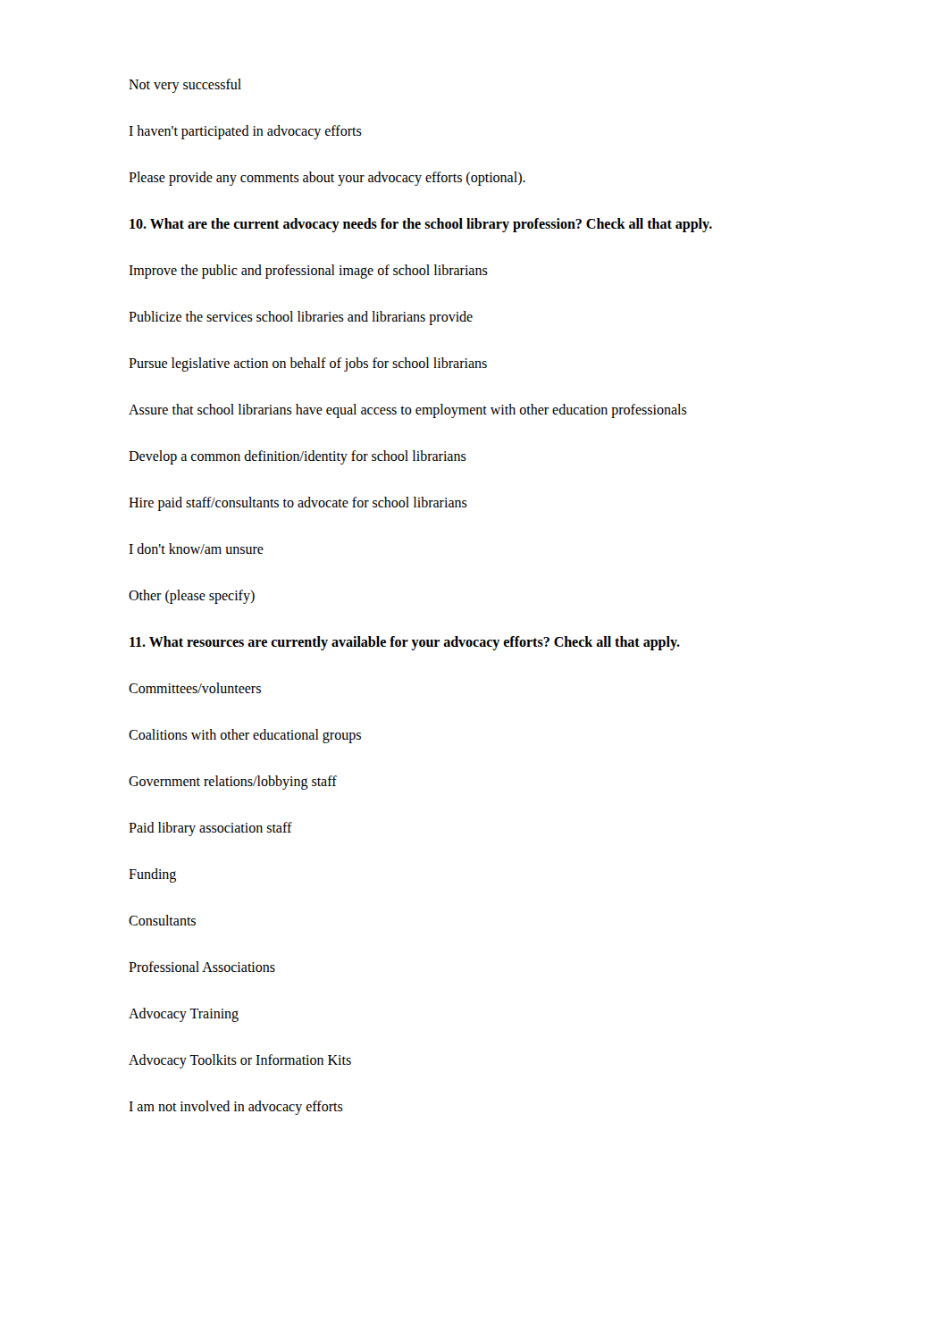Not very successful
I haven't participated in advocacy efforts
Please provide any comments about your advocacy efforts (optional).
10. What are the current advocacy needs for the school library profession? Check all that apply.
Improve the public and professional image of school librarians
Publicize the services school libraries and librarians provide
Pursue legislative action on behalf of jobs for school librarians
Assure that school librarians have equal access to employment with other education professionals
Develop a common definition/identity for school librarians
Hire paid staff/consultants to advocate for school librarians
I don't know/am unsure
Other (please specify)
11. What resources are currently available for your advocacy efforts? Check all that apply.
Committees/volunteers
Coalitions with other educational groups
Government relations/lobbying staff
Paid library association staff
Funding
Consultants
Professional Associations
Advocacy Training
Advocacy Toolkits or Information Kits
I am not involved in advocacy efforts